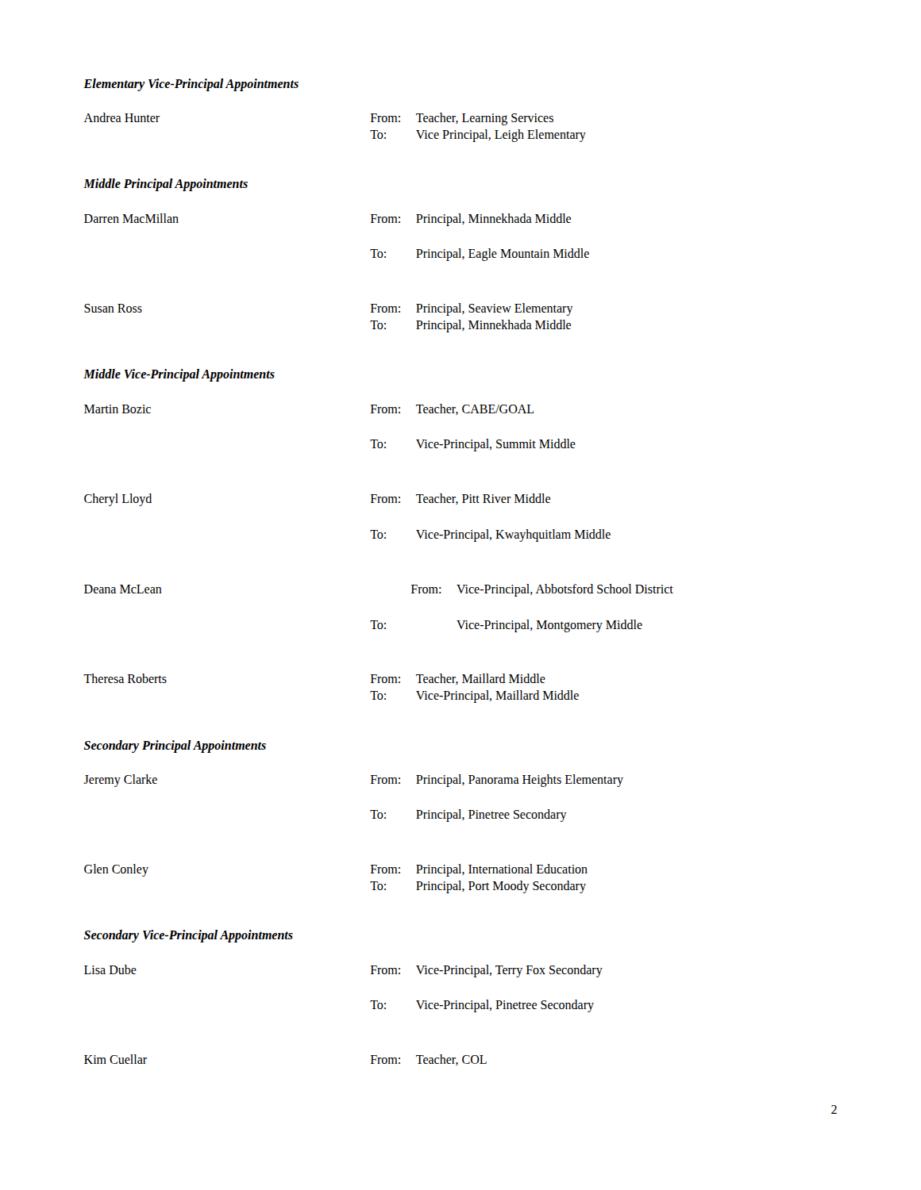Elementary Vice-Principal Appointments
| Andrea Hunter | / From: / Teacher, Learning Services / / To: / Vice Principal, Leigh Elementary / |
Middle Principal Appointments
| Darren MacMillan | / From: / Principal, Minnekhada Middle / / To: / Principal, Eagle Mountain Middle / |
| Susan Ross | / From: / Principal, Seaview Elementary / / To: / Principal, Minnekhada Middle / |
Middle Vice-Principal Appointments
| Martin Bozic | / From: / Teacher, CABE/GOAL / / To: / Vice-Principal, Summit Middle / |
| Cheryl Lloyd | / From: / Teacher, Pitt River Middle / / To: / Vice-Principal, Kwayhquitlam Middle / |
| Deana McLean | / From: / Vice-Principal, Abbotsford School District / / To: / Vice-Principal, Montgomery Middle / |
| Theresa Roberts | / From: / Teacher, Maillard Middle / / To: / Vice-Principal, Maillard Middle / |
Secondary Principal Appointments
| Jeremy Clarke | / From: / Principal, Panorama Heights Elementary / / To: / Principal, Pinetree Secondary / |
| Glen Conley | / From: / Principal, International Education / / To: / Principal, Port Moody Secondary / |
Secondary Vice-Principal Appointments
| Lisa Dube | / From: / Vice-Principal, Terry Fox Secondary / / To: / Vice-Principal, Pinetree Secondary / |
| Kim Cuellar | / From: / Teacher, COL / |
2